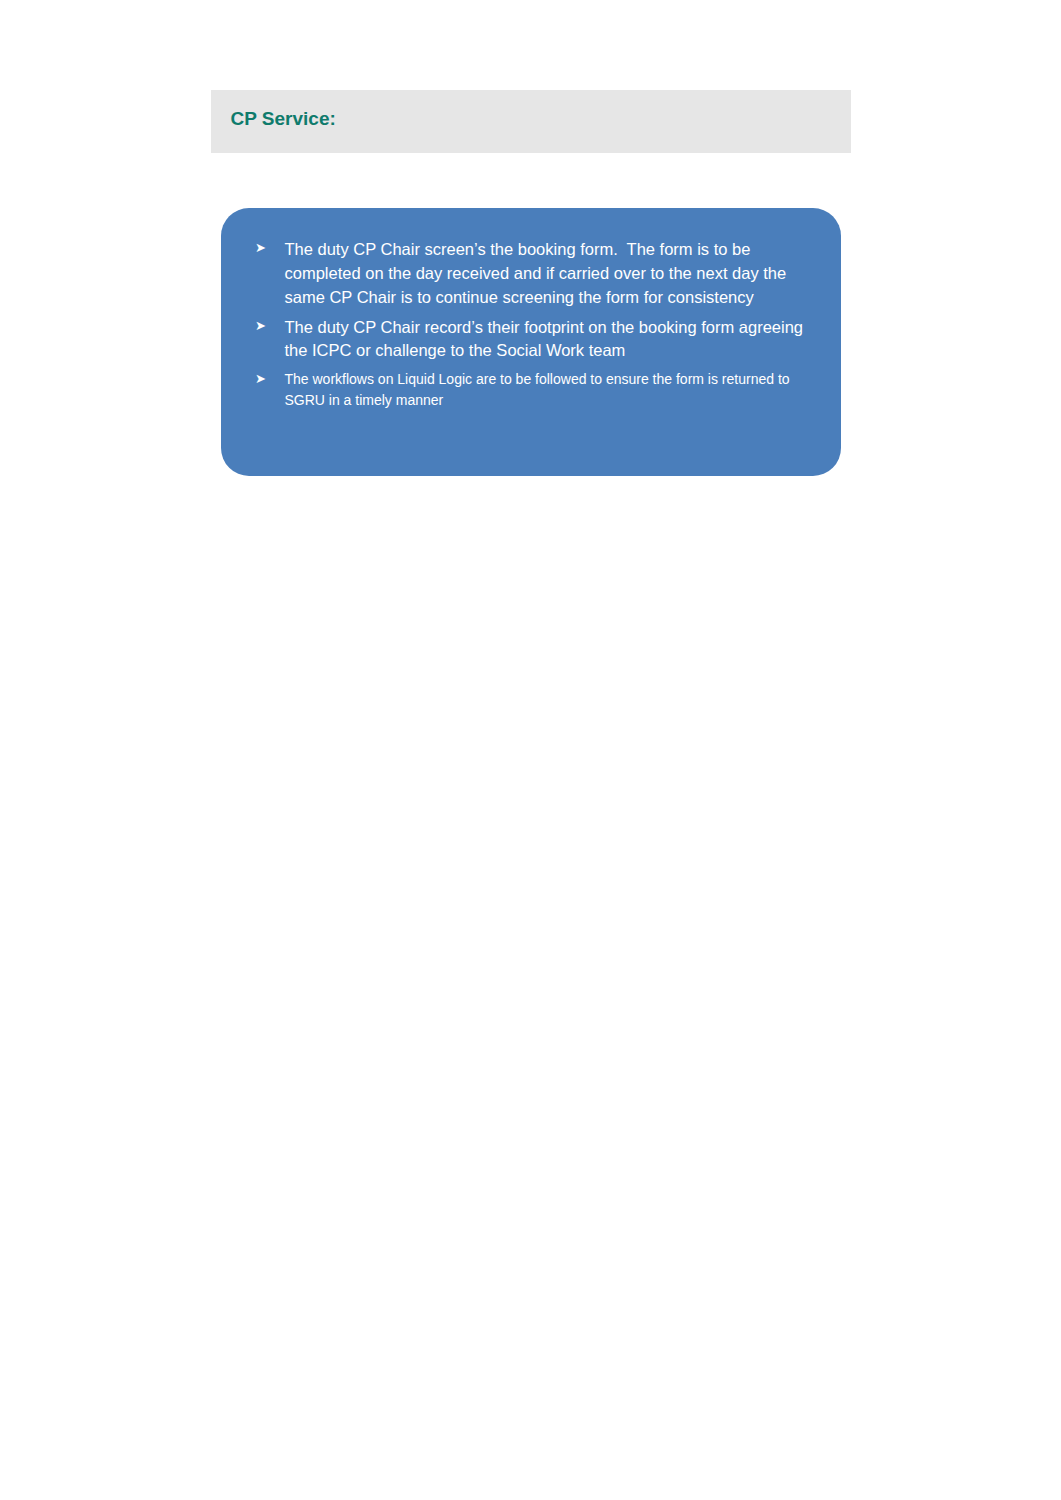CP Service:
The duty CP Chair screen’s the booking form. The form is to be completed on the day received and if carried over to the next day the same CP Chair is to continue screening the form for consistency
The duty CP Chair record’s their footprint on the booking form agreeing the ICPC or challenge to the Social Work team
The workflows on Liquid Logic are to be followed to ensure the form is returned to SGRU in a timely manner